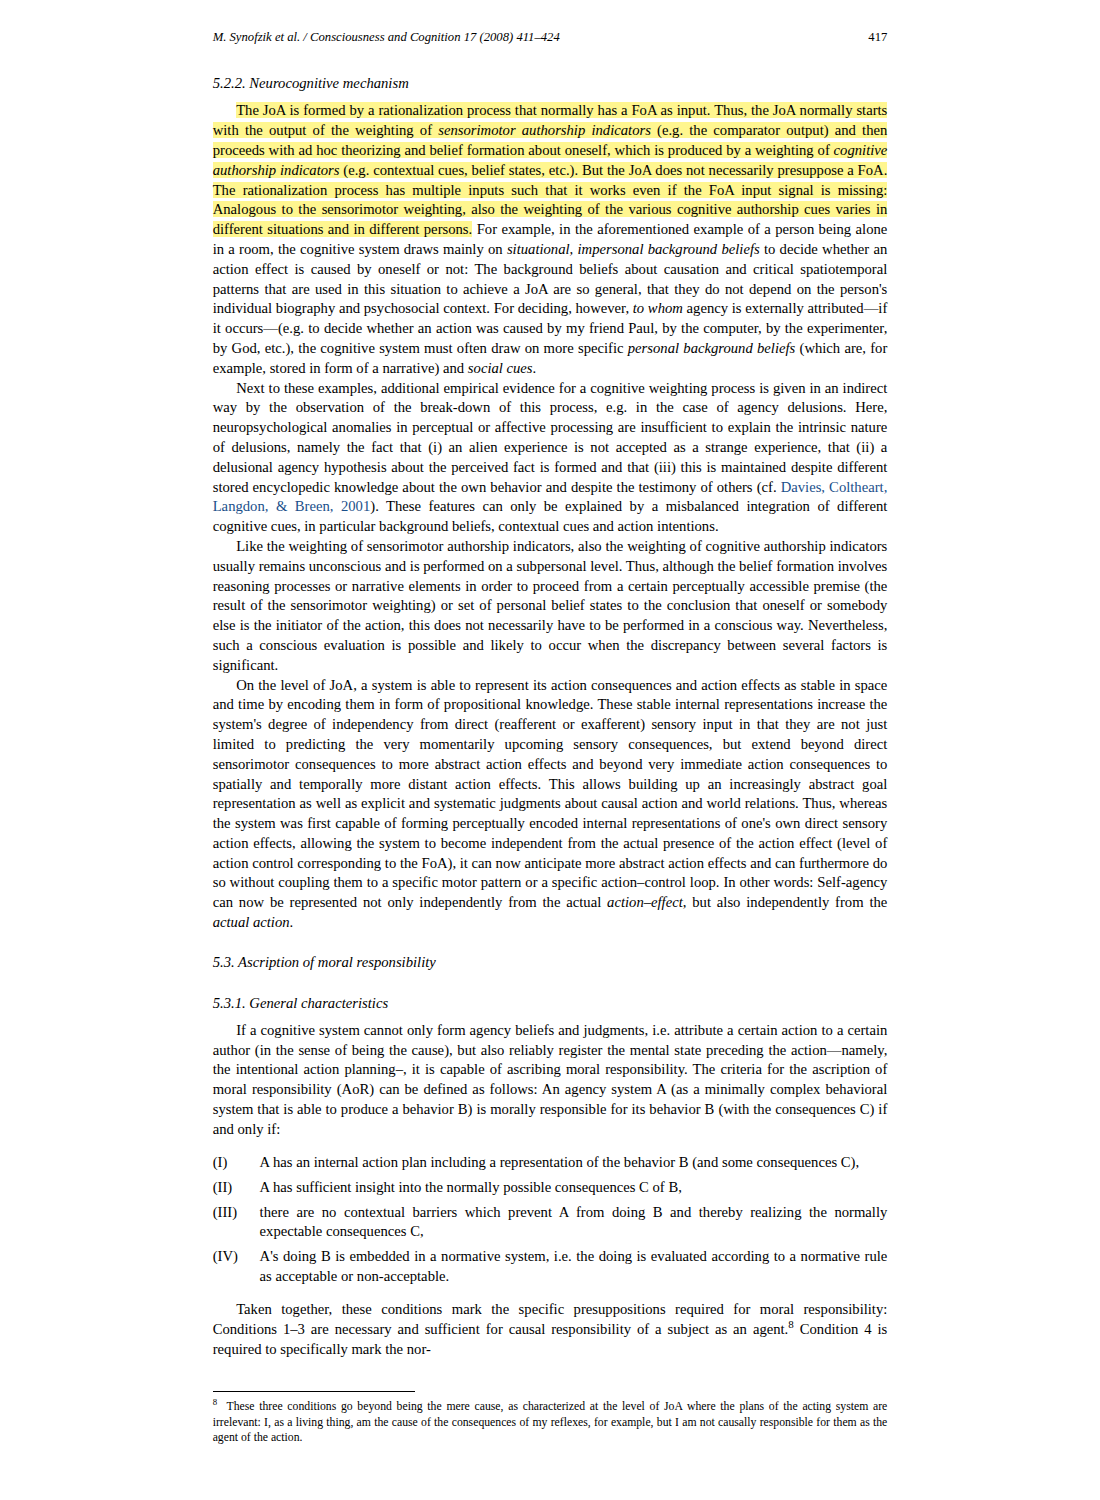M. Synofzik et al. / Consciousness and Cognition 17 (2008) 411–424 417
5.2.2. Neurocognitive mechanism
The JoA is formed by a rationalization process that normally has a FoA as input. Thus, the JoA normally starts with the output of the weighting of sensorimotor authorship indicators (e.g. the comparator output) and then proceeds with ad hoc theorizing and belief formation about oneself, which is produced by a weighting of cognitive authorship indicators (e.g. contextual cues, belief states, etc.). But the JoA does not necessarily presuppose a FoA. The rationalization process has multiple inputs such that it works even if the FoA input signal is missing: Analogous to the sensorimotor weighting, also the weighting of the various cognitive authorship cues varies in different situations and in different persons. For example, in the aforementioned example of a person being alone in a room, the cognitive system draws mainly on situational, impersonal background beliefs to decide whether an action effect is caused by oneself or not: The background beliefs about causation and critical spatiotemporal patterns that are used in this situation to achieve a JoA are so general, that they do not depend on the person's individual biography and psychosocial context. For deciding, however, to whom agency is externally attributed—if it occurs—(e.g. to decide whether an action was caused by my friend Paul, by the computer, by the experimenter, by God, etc.), the cognitive system must often draw on more specific personal background beliefs (which are, for example, stored in form of a narrative) and social cues.
Next to these examples, additional empirical evidence for a cognitive weighting process is given in an indirect way by the observation of the break-down of this process, e.g. in the case of agency delusions. Here, neuropsychological anomalies in perceptual or affective processing are insufficient to explain the intrinsic nature of delusions, namely the fact that (i) an alien experience is not accepted as a strange experience, that (ii) a delusional agency hypothesis about the perceived fact is formed and that (iii) this is maintained despite different stored encyclopedic knowledge about the own behavior and despite the testimony of others (cf. Davies, Coltheart, Langdon, & Breen, 2001). These features can only be explained by a misbalanced integration of different cognitive cues, in particular background beliefs, contextual cues and action intentions.
Like the weighting of sensorimotor authorship indicators, also the weighting of cognitive authorship indicators usually remains unconscious and is performed on a subpersonal level. Thus, although the belief formation involves reasoning processes or narrative elements in order to proceed from a certain perceptually accessible premise (the result of the sensorimotor weighting) or set of personal belief states to the conclusion that oneself or somebody else is the initiator of the action, this does not necessarily have to be performed in a conscious way. Nevertheless, such a conscious evaluation is possible and likely to occur when the discrepancy between several factors is significant.
On the level of JoA, a system is able to represent its action consequences and action effects as stable in space and time by encoding them in form of propositional knowledge. These stable internal representations increase the system's degree of independency from direct (reafferent or exafferent) sensory input in that they are not just limited to predicting the very momentarily upcoming sensory consequences, but extend beyond direct sensorimotor consequences to more abstract action effects and beyond very immediate action consequences to spatially and temporally more distant action effects. This allows building up an increasingly abstract goal representation as well as explicit and systematic judgments about causal action and world relations. Thus, whereas the system was first capable of forming perceptually encoded internal representations of one's own direct sensory action effects, allowing the system to become independent from the actual presence of the action effect (level of action control corresponding to the FoA), it can now anticipate more abstract action effects and can furthermore do so without coupling them to a specific motor pattern or a specific action–control loop. In other words: Self-agency can now be represented not only independently from the actual action–effect, but also independently from the actual action.
5.3. Ascription of moral responsibility
5.3.1. General characteristics
If a cognitive system cannot only form agency beliefs and judgments, i.e. attribute a certain action to a certain author (in the sense of being the cause), but also reliably register the mental state preceding the action—namely, the intentional action planning–, it is capable of ascribing moral responsibility. The criteria for the ascription of moral responsibility (AoR) can be defined as follows: An agency system A (as a minimally complex behavioral system that is able to produce a behavior B) is morally responsible for its behavior B (with the consequences C) if and only if:
(I) A has an internal action plan including a representation of the behavior B (and some consequences C),
(II) A has sufficient insight into the normally possible consequences C of B,
(III) there are no contextual barriers which prevent A from doing B and thereby realizing the normally expectable consequences C,
(IV) A's doing B is embedded in a normative system, i.e. the doing is evaluated according to a normative rule as acceptable or non-acceptable.
Taken together, these conditions mark the specific presuppositions required for moral responsibility: Conditions 1–3 are necessary and sufficient for causal responsibility of a subject as an agent.8 Condition 4 is required to specifically mark the nor-
8 These three conditions go beyond being the mere cause, as characterized at the level of JoA where the plans of the acting system are irrelevant: I, as a living thing, am the cause of the consequences of my reflexes, for example, but I am not causally responsible for them as the agent of the action.